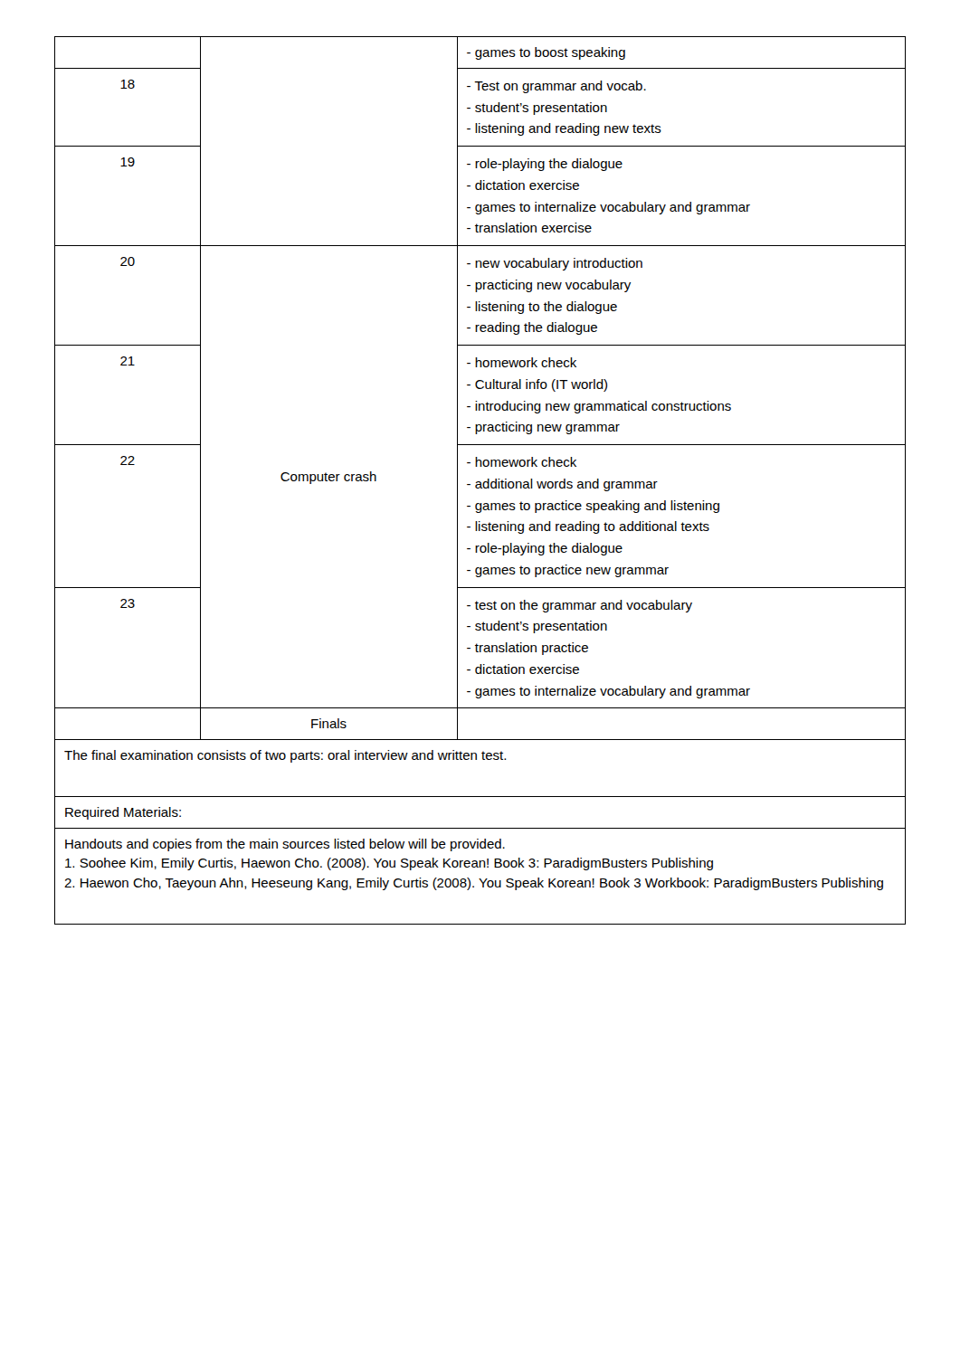| | | - games to boost speaking |
| 18 | - Test on grammar and vocab. - student’s presentation - listening and reading new texts |
| 19 | - role-playing the dialogue - dictation exercise - games to internalize vocabulary and grammar - translation exercise |
| 20 | Computer crash | - new vocabulary introduction - practicing new vocabulary - listening to the dialogue - reading the dialogue |
| 21 | - homework check - Cultural info (IT world) - introducing new grammatical constructions - practicing new grammar |
| 22 | - homework check - additional words and grammar - games to practice speaking and listening - listening and reading to additional texts - role-playing the dialogue - games to practice new grammar |
| 23 | - test on the grammar and vocabulary - student’s presentation - translation practice - dictation exercise - games to internalize vocabulary and grammar |
| | Finals | |
| The final examination consists of two parts: oral interview and written test. |
| Required Materials: |
| Handouts and copies from the main sources listed below will be provided. 1. Soohee Kim, Emily Curtis, Haewon Cho. (2008). You Speak Korean! Book 3: ParadigmBusters Publishing 2. Haewon Cho, Taeyoun Ahn, Heeseung Kang, Emily Curtis (2008). You Speak Korean! Book 3 Workbook: ParadigmBusters Publishing |